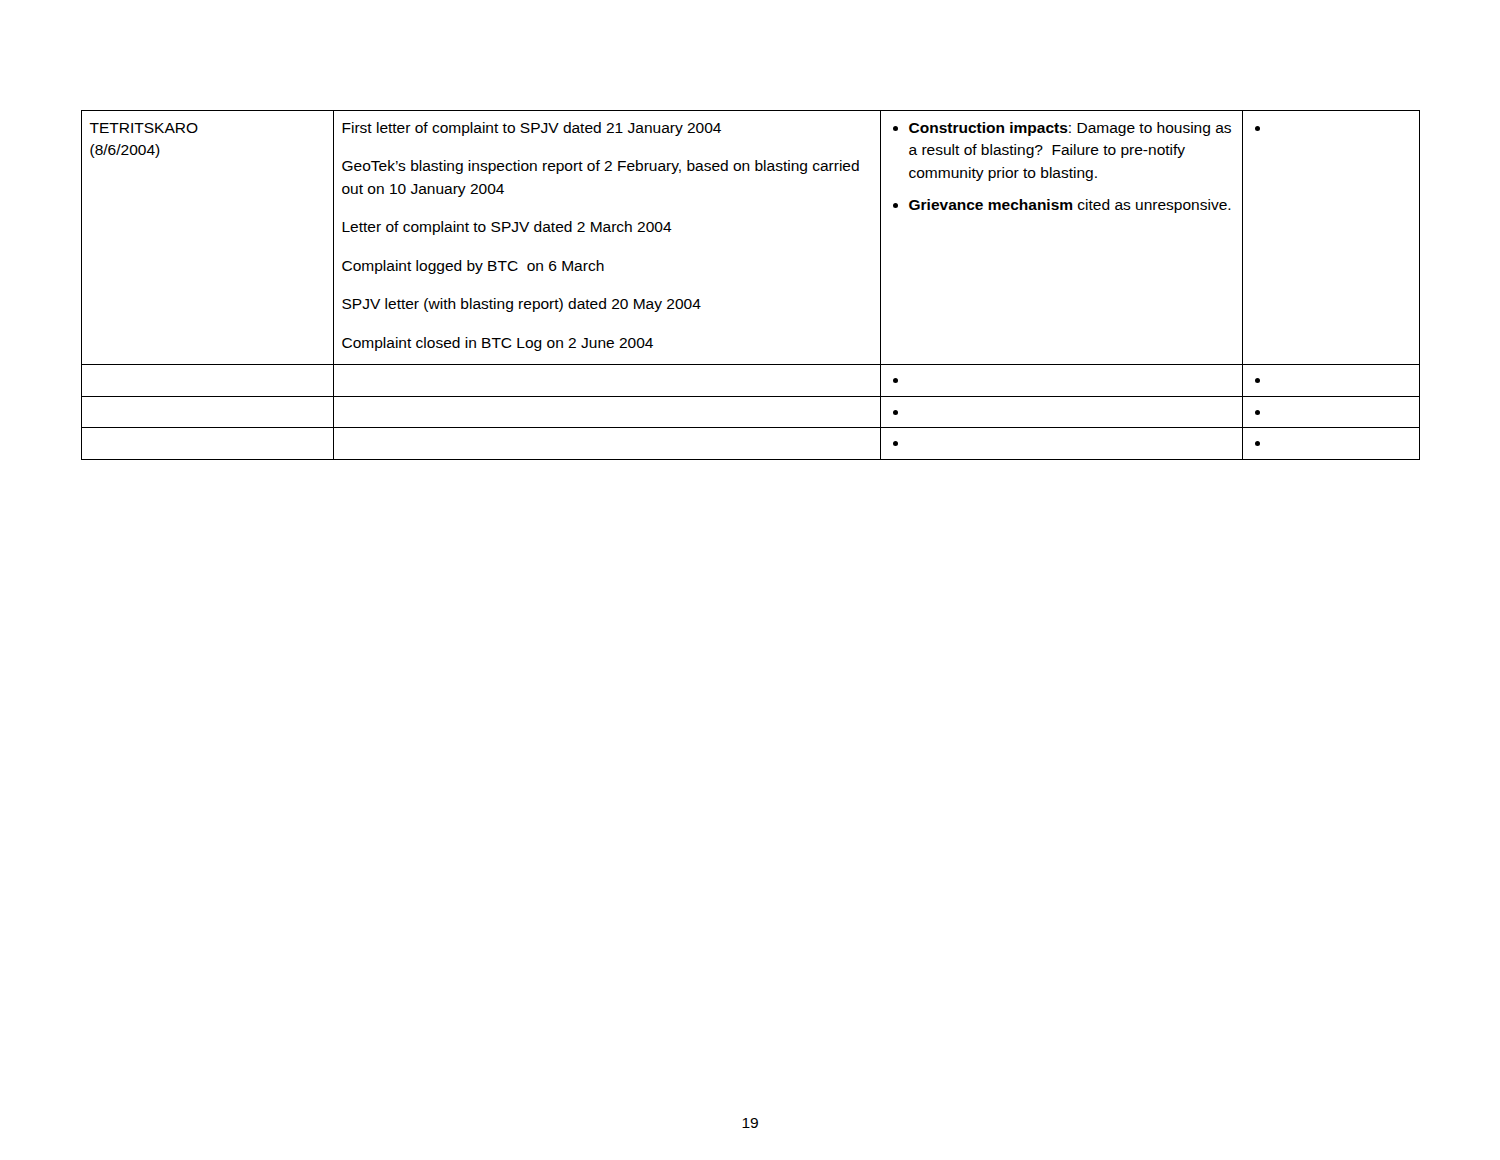| TETRITSKARO (8/6/2004) | First letter of complaint to SPJV dated 21 January 2004 GeoTek’s blasting inspection report of 2 February, based on blasting carried out on 10 January 2004 Letter of complaint to SPJV dated 2 March 2004 Complaint logged by BTC on 6 March SPJV letter (with blasting report) dated 20 May 2004 Complaint closed in BTC Log on 2 June 2004 | Construction impacts : Damage to housing as a result of blasting? Failure to pre-notify community prior to blasting. Grievance mechanism cited as unresponsive. | |
19